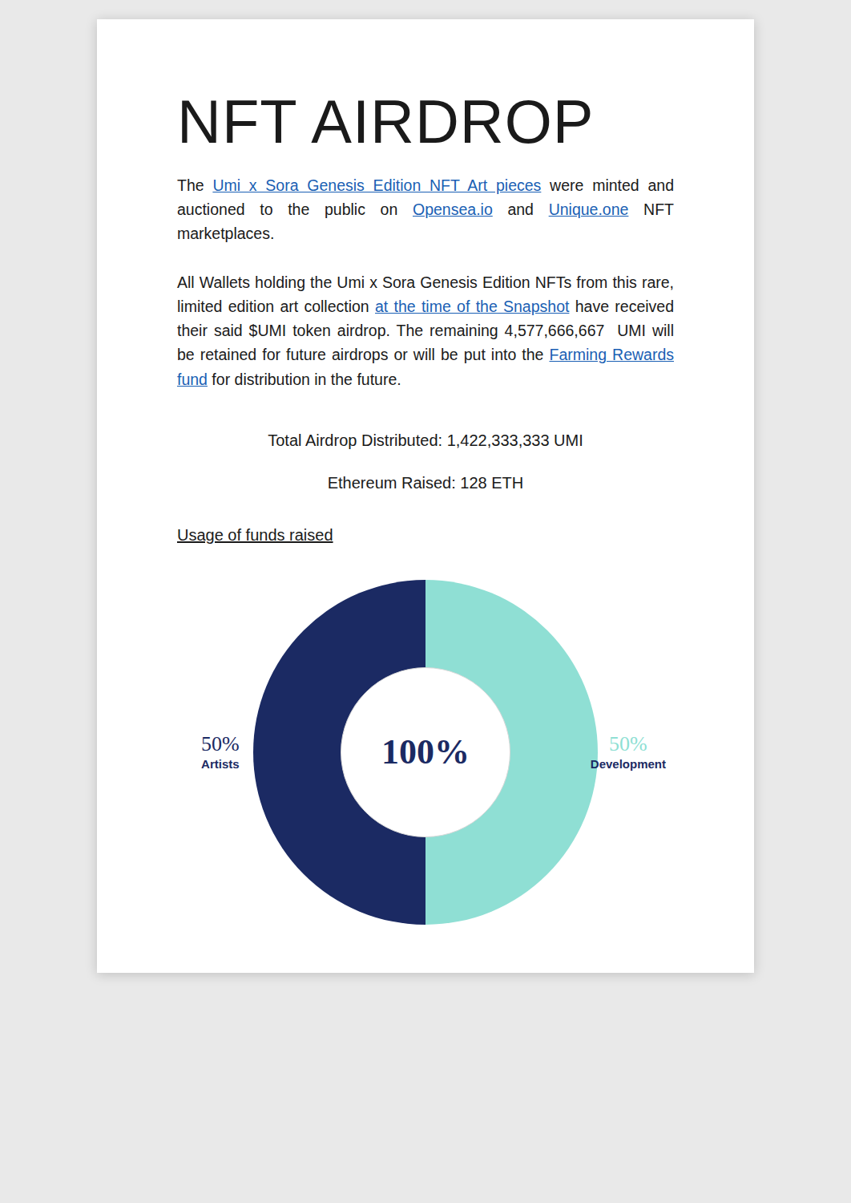NFT AIRDROP
The Umi x Sora Genesis Edition NFT Art pieces were minted and auctioned to the public on Opensea.io and Unique.one NFT marketplaces.
All Wallets holding the Umi x Sora Genesis Edition NFTs from this rare, limited edition art collection at the time of the Snapshot have received their said $UMI token airdrop. The remaining 4,577,666,667 UMI will be retained for future airdrops or will be put into the Farming Rewards fund for distribution in the future.
Total Airdrop Distributed: 1,422,333,333 UMI
Ethereum Raised: 128 ETH
Usage of funds raised
50% Artists
100%
50% Development